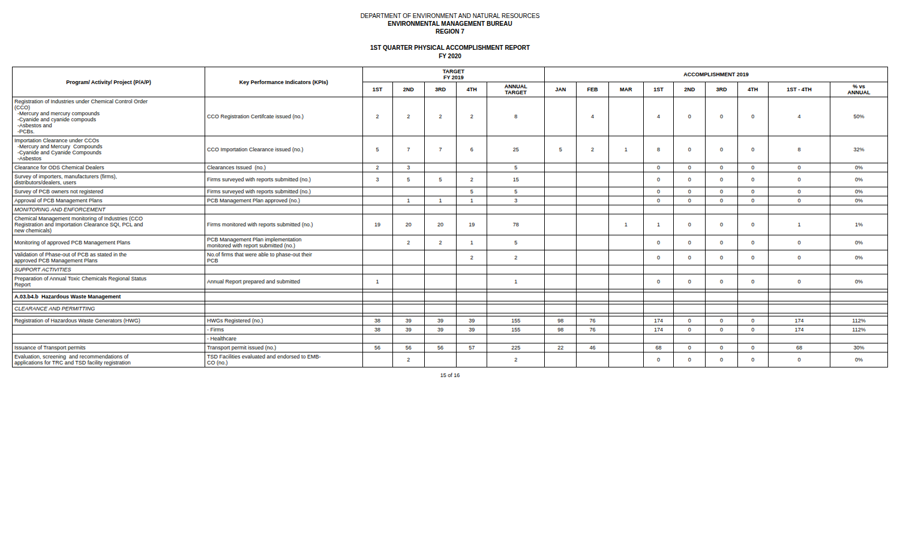DEPARTMENT OF ENVIRONMENT AND NATURAL RESOURCES
ENVIRONMENTAL MANAGEMENT BUREAU
REGION 7
1ST QUARTER PHYSICAL ACCOMPLISHMENT REPORT
FY 2020
| Program/ Activity/ Project (P/A/P) | Key Performance Indicators (KPIs) | TARGET FY 2019 | ACCOMPLISHMENT 2019 |
| --- | --- | --- | --- |
| 1ST | 2ND | 3RD | 4TH | ANNUAL TARGET | JAN | FEB | MAR | 1ST | 2ND | 3RD | 4TH | 1ST - 4TH | % vs ANNUAL |
| Registration of Industries under Chemical Control Order (CCO) -Mercury and mercury compounds -Cyanide and cyanide compouds -Asbestos and -PCBs. | CCO Registration Certifcate issued (no.) | 2 | 2 | 2 | 2 | 8 | | 4 | | 4 | 0 | 0 | 0 | 4 | 50% |
| Importation Clearance under CCOs -Mercury and Mercury Compounds -Cyanide and Cyanide Compounds -Asbestos | CCO Importation Clearance issued (no.) | 5 | 7 | 7 | 6 | 25 | 5 | 2 | 1 | 8 | 0 | 0 | 0 | 8 | 32% |
| Clearance for ODS Chemical Dealers | Clearances Issued (no.) | 2 | 3 | | | 5 | | | | 0 | 0 | 0 | 0 | 0 | 0% |
| Survey of importers, manufacturers (firms), distributors/dealers, users | Firms surveyed with reports submitted (no.) | 3 | 5 | 5 | 2 | 15 | | | | 0 | 0 | 0 | 0 | 0 | 0% |
| Survey of PCB owners not registered | Firms surveyed with reports submitted (no.) | | | | 5 | 5 | | | | 0 | 0 | 0 | 0 | 0 | 0% |
| Approval of PCB Management Plans | PCB Management Plan approved (no.) | | 1 | 1 | 1 | 3 | | | | 0 | 0 | 0 | 0 | 0 | 0% |
| MONITORING AND ENFORCEMENT | | | | | | | | | | | | | | | |
| Chemical Management monitoring of Industries (CCO Registration and Importation Clearance SQI, PCL and new chemicals) | Firms monitored with reports submitted (no.) | 19 | 20 | 20 | 19 | 78 | | | 1 | 1 | 0 | 0 | 0 | 1 | 1% |
| Monitoring of approved PCB Management Plans | PCB Management Plan implementation monitored with report submitted (no.) | | 2 | 2 | 1 | 5 | | | | 0 | 0 | 0 | 0 | 0 | 0% |
| Validation of Phase-out of PCB as stated in the approved PCB Management Plans | No.of firms that were able to phase-out their PCB | | | | 2 | 2 | | | | 0 | 0 | 0 | 0 | 0 | 0% |
| SUPPORT ACTIVITIES | | | | | | | | | | | | | | | |
| Preparation of Annual Toxic Chemicals Regional Status Report | Annual Report prepared and submitted | 1 | | | | 1 | | | | 0 | 0 | 0 | 0 | 0 | 0% |
| A.03.b4.b Hazardous Waste Management | | | | | | | | | | | | | | | |
| CLEARANCE AND PERMITTING | | | | | | | | | | | | | | | |
| Registration of Hazardous Waste Generators (HWG) | HWGs Registered (no.) | 38 | 39 | 39 | 39 | 155 | 98 | 76 | | 174 | 0 | 0 | 0 | 174 | 112% |
| | - Firms | 38 | 39 | 39 | 39 | 155 | 98 | 76 | | 174 | 0 | 0 | 0 | 174 | 112% |
| | - Healthcare | | | | | | | | | | | | | | |
| Issuance of Transport permits | Transport permit issued (no.) | 56 | 56 | 56 | 57 | 225 | 22 | 46 | | 68 | 0 | 0 | 0 | 68 | 30% |
| Evaluation, screening and recommendations of applications for TRC and TSD facility registration | TSD Facilities evaluated and endorsed to EMB- CO (no.) | | 2 | | | 2 | | | | 0 | 0 | 0 | 0 | 0 | 0% |
15 of 16